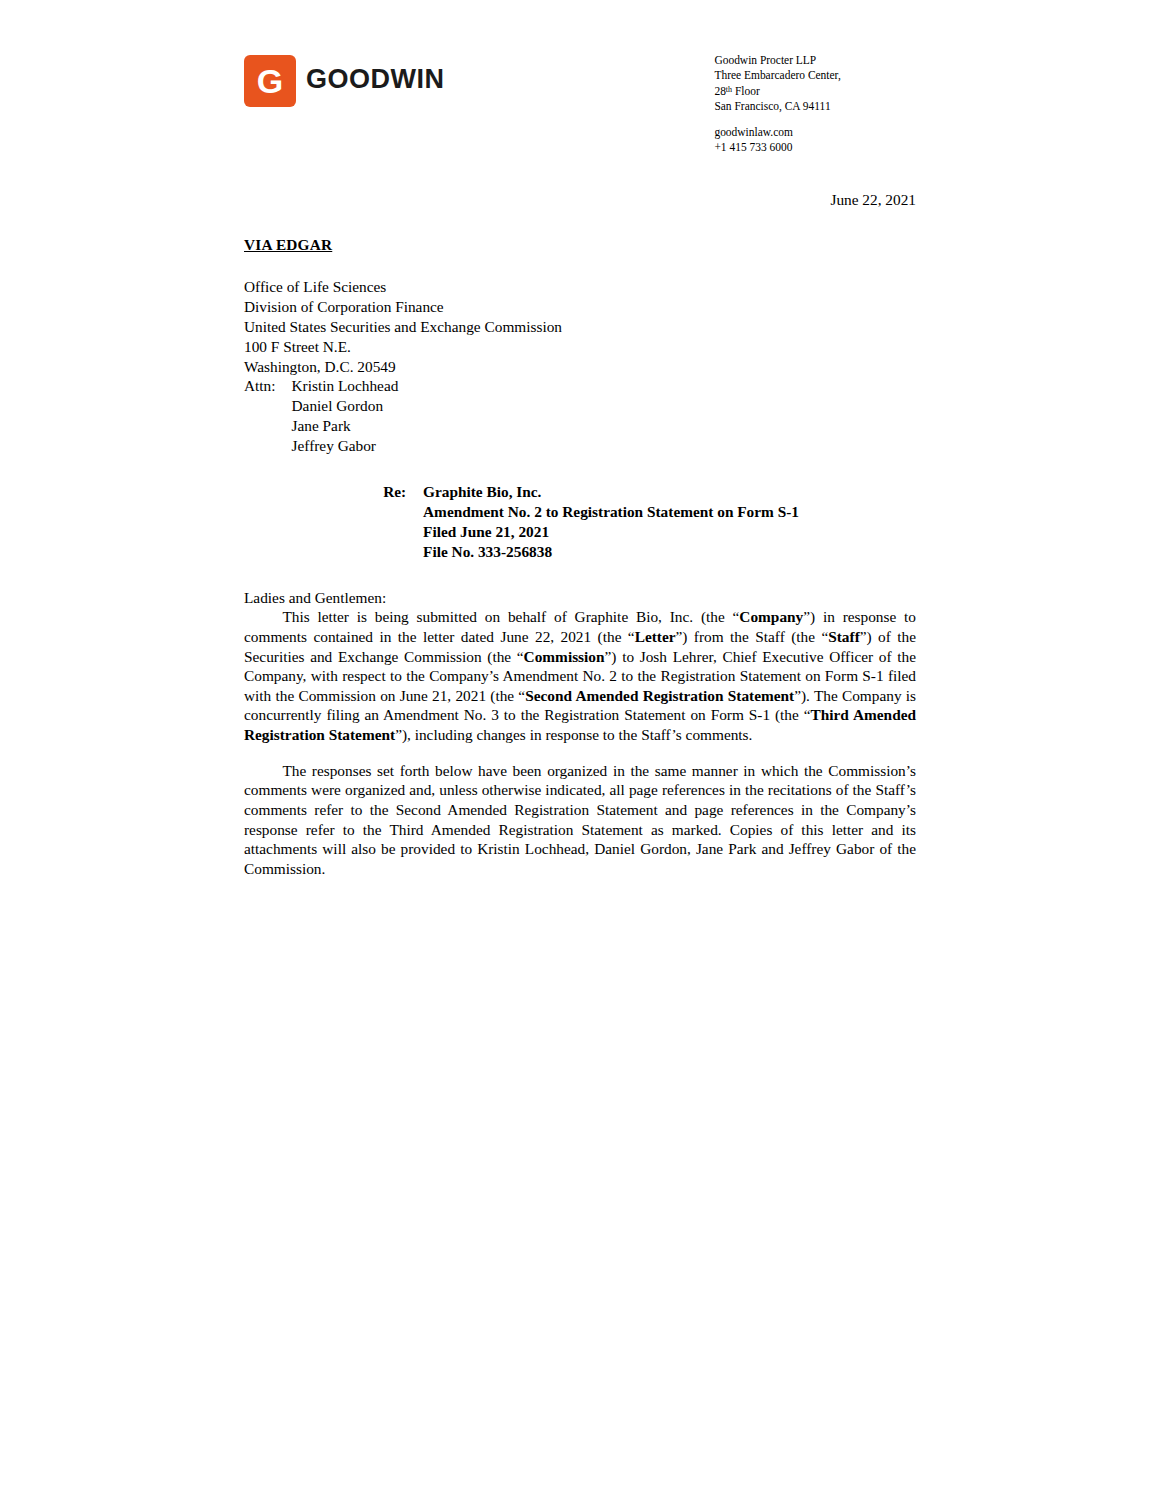GOODWIN
Goodwin Procter LLP
Three Embarcadero Center,
28th Floor
San Francisco, CA 94111
goodwinlaw.com
+1 415 733 6000
June 22, 2021
VIA EDGAR
Office of Life Sciences
Division of Corporation Finance
United States Securities and Exchange Commission
100 F Street N.E.
Washington, D.C. 20549
Attn:
Kristin Lochhead
Daniel Gordon
Jane Park
Jeffrey Gabor
Re:
Graphite Bio, Inc.
Amendment No. 2 to Registration Statement on Form S-1
Filed June 21, 2021
File No. 333-256838
Ladies and Gentlemen:
This letter is being submitted on behalf of Graphite Bio, Inc. (the “Company”) in response to comments contained in the letter dated June 22, 2021 (the “Letter”) from the Staff (the “Staff”) of the Securities and Exchange Commission (the “Commission”) to Josh Lehrer, Chief Executive Officer of the Company, with respect to the Company’s Amendment No. 2 to the Registration Statement on Form S-1 filed with the Commission on June 21, 2021 (the “Second Amended Registration Statement”). The Company is concurrently filing an Amendment No. 3 to the Registration Statement on Form S-1 (the “Third Amended Registration Statement”), including changes in response to the Staff’s comments.
The responses set forth below have been organized in the same manner in which the Commission’s comments were organized and, unless otherwise indicated, all page references in the recitations of the Staff’s comments refer to the Second Amended Registration Statement and page references in the Company’s response refer to the Third Amended Registration Statement as marked. Copies of this letter and its attachments will also be provided to Kristin Lochhead, Daniel Gordon, Jane Park and Jeffrey Gabor of the Commission.